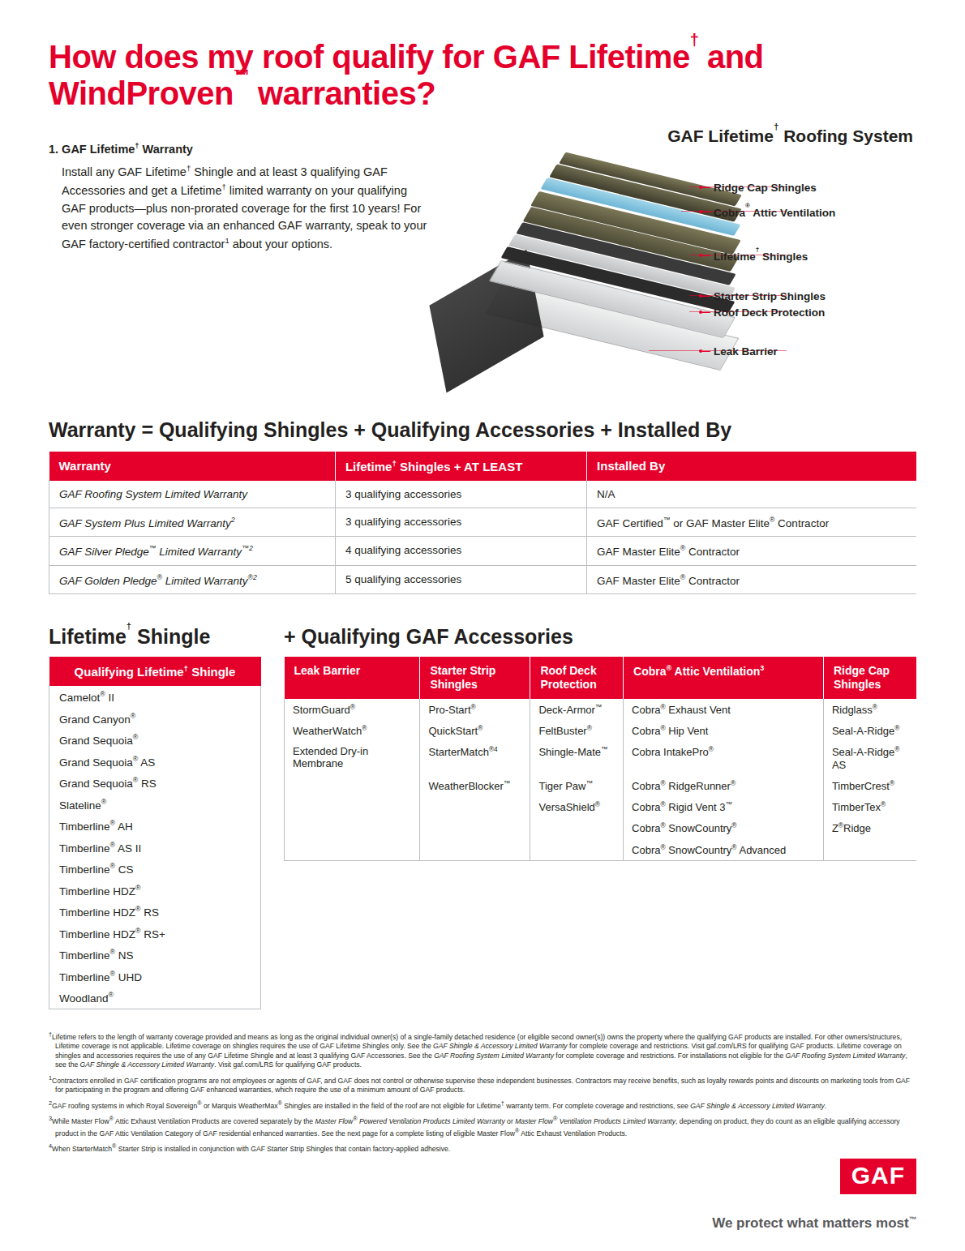How does my roof qualify for GAF Lifetime† and WindProven™ warranties?
1. GAF Lifetime† Warranty
Install any GAF Lifetime† Shingle and at least 3 qualifying GAF Accessories and get a Lifetime† limited warranty on your qualifying GAF products—plus non-prorated coverage for the first 10 years! For even stronger coverage via an enhanced GAF warranty, speak to your GAF factory-certified contractor1 about your options.
GAF Lifetime† Roofing System
Ridge Cap Shingles
Cobra® Attic Ventilation
Lifetime† Shingles
Starter Strip Shingles
Roof Deck Protection
Leak Barrier
Warranty = Qualifying Shingles + Qualifying Accessories + Installed By
| Warranty | Lifetime † Shingles + AT LEAST | Installed By |
| --- | --- | --- |
| GAF Roofing System Limited Warranty | 3 qualifying accessories | N/A |
| GAF System Plus Limited Warranty 2 | 3 qualifying accessories | GAF Certified ™ or GAF Master Elite ® Contractor |
| GAF Silver Pledge ™ Limited Warranty ™2 | 4 qualifying accessories | GAF Master Elite ® Contractor |
| GAF Golden Pledge ® Limited Warranty ®2 | 5 qualifying accessories | GAF Master Elite ® Contractor |
Lifetime† Shingle + Qualifying GAF Accessories
| Qualifying Lifetime † Shingle |
| --- |
| Camelot ® II |
| Grand Canyon ® |
| Grand Sequoia ® |
| Grand Sequoia ® AS |
| Grand Sequoia ® RS |
| Slateline ® |
| Timberline ® AH |
| Timberline ® AS II |
| Timberline ® CS |
| Timberline HDZ ® |
| Timberline HDZ ® RS |
| Timberline HDZ ® RS+ |
| Timberline ® NS |
| Timberline ® UHD |
| Woodland ® |
| Leak Barrier | Starter Strip Shingles | Roof Deck Protection | Cobra ® Attic Ventilation 3 | Ridge Cap Shingles |
| --- | --- | --- | --- | --- |
| StormGuard ® | Pro-Start ® | Deck-Armor ™ | Cobra ® Exhaust Vent | Ridglass ® |
| WeatherWatch ® | QuickStart ® | FeltBuster ® | Cobra ® Hip Vent | Seal-A-Ridge ® |
| Extended Dry-in Membrane | StarterMatch ®4 | Shingle-Mate ™ | Cobra IntakePro ® | Seal-A-Ridge ® AS |
| | WeatherBlocker ™ | Tiger Paw ™ | Cobra ® RidgeRunner ® | TimberCrest ® |
| | | VersaShield ® | Cobra ® Rigid Vent 3 ™ | TimberTex ® |
| | | | Cobra ® SnowCountry ® | Z ® Ridge |
| | | | Cobra ® SnowCountry ® Advanced | |
†Lifetime refers to the length of warranty coverage provided and means as long as the original individual owner(s) of a single-family detached residence (or eligible second owner(s)) owns the property where the qualifying GAF products are installed. For other owners/structures, Lifetime coverage is not applicable. Lifetime coverage on shingles requires the use of GAF Lifetime Shingles only. See the GAF Shingle & Accessory Limited Warranty for complete coverage and restrictions. Visit gaf.com/LRS for qualifying GAF products. Lifetime coverage on shingles and accessories requires the use of any GAF Lifetime Shingle and at least 3 qualifying GAF Accessories. See the GAF Roofing System Limited Warranty for complete coverage and restrictions. For installations not eligible for the GAF Roofing System Limited Warranty, see the GAF Shingle & Accessory Limited Warranty. Visit gaf.com/LRS for qualifying GAF products.
1Contractors enrolled in GAF certification programs are not employees or agents of GAF, and GAF does not control or otherwise supervise these independent businesses. Contractors may receive benefits, such as loyalty rewards points and discounts on marketing tools from GAF for participating in the program and offering GAF enhanced warranties, which require the use of a minimum amount of GAF products.
2GAF roofing systems in which Royal Sovereign® or Marquis WeatherMax® Shingles are installed in the field of the roof are not eligible for Lifetime† warranty term. For complete coverage and restrictions, see GAF Shingle & Accessory Limited Warranty.
3While Master Flow® Attic Exhaust Ventilation Products are covered separately by the Master Flow® Powered Ventilation Products Limited Warranty or Master Flow® Ventilation Products Limited Warranty, depending on product, they do count as an eligible qualifying accessory product in the GAF Attic Ventilation Category of GAF residential enhanced warranties. See the next page for a complete listing of eligible Master Flow® Attic Exhaust Ventilation Products.
4When StarterMatch® Starter Strip is installed in conjunction with GAF Starter Strip Shingles that contain factory-applied adhesive.
GAF
We protect what matters most™